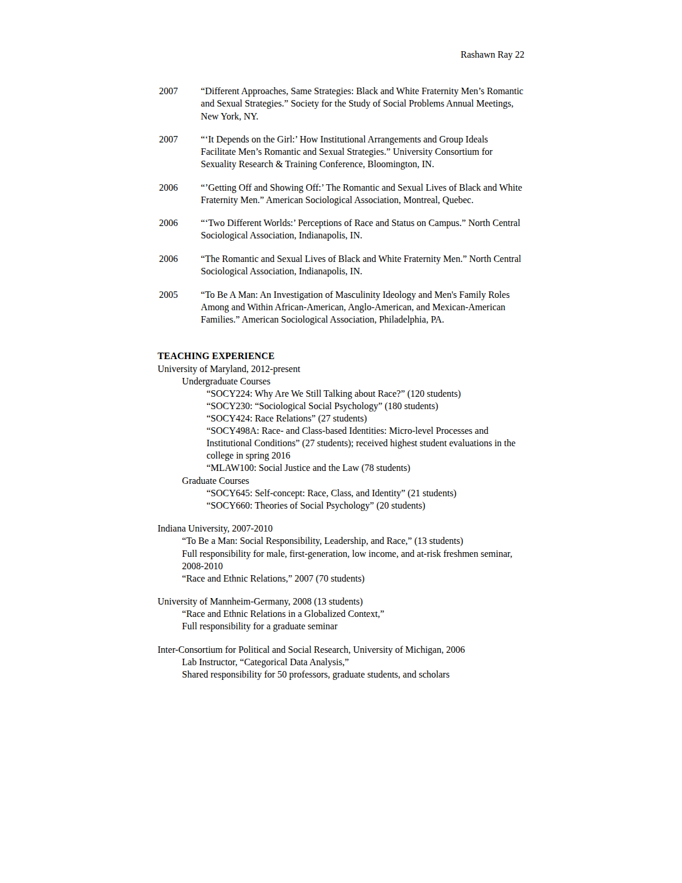Rashawn Ray 22
2007
“Different Approaches, Same Strategies: Black and White Fraternity Men’s Romantic and Sexual Strategies.” Society for the Study of Social Problems Annual Meetings, New York, NY.
2007
“‘It Depends on the Girl:’ How Institutional Arrangements and Group Ideals Facilitate Men’s Romantic and Sexual Strategies.” University Consortium for Sexuality Research & Training Conference, Bloomington, IN.
2006
“’Getting Off and Showing Off:’ The Romantic and Sexual Lives of Black and White Fraternity Men.” American Sociological Association, Montreal, Quebec.
2006
“‘Two Different Worlds:’ Perceptions of Race and Status on Campus.” North Central Sociological Association, Indianapolis, IN.
2006
“The Romantic and Sexual Lives of Black and White Fraternity Men.” North Central Sociological Association, Indianapolis, IN.
2005
“To Be A Man: An Investigation of Masculinity Ideology and Men's Family Roles Among and Within African-American, Anglo-American, and Mexican-American Families.” American Sociological Association, Philadelphia, PA.
TEACHING EXPERIENCE
University of Maryland, 2012-present
Undergraduate Courses
“SOCY224: Why Are We Still Talking about Race?” (120 students)
“SOCY230: “Sociological Social Psychology” (180 students)
“SOCY424: Race Relations” (27 students)
“SOCY498A: Race- and Class-based Identities: Micro-level Processes and Institutional Conditions” (27 students); received highest student evaluations in the college in spring 2016
“MLAW100: Social Justice and the Law (78 students)
Graduate Courses
“SOCY645: Self-concept: Race, Class, and Identity” (21 students)
“SOCY660: Theories of Social Psychology” (20 students)
Indiana University, 2007-2010
“To Be a Man: Social Responsibility, Leadership, and Race,” (13 students)
Full responsibility for male, first-generation, low income, and at-risk freshmen seminar, 2008-2010
“Race and Ethnic Relations,” 2007 (70 students)
University of Mannheim-Germany, 2008 (13 students)
“Race and Ethnic Relations in a Globalized Context,”
Full responsibility for a graduate seminar
Inter-Consortium for Political and Social Research, University of Michigan, 2006
Lab Instructor, “Categorical Data Analysis,”
Shared responsibility for 50 professors, graduate students, and scholars